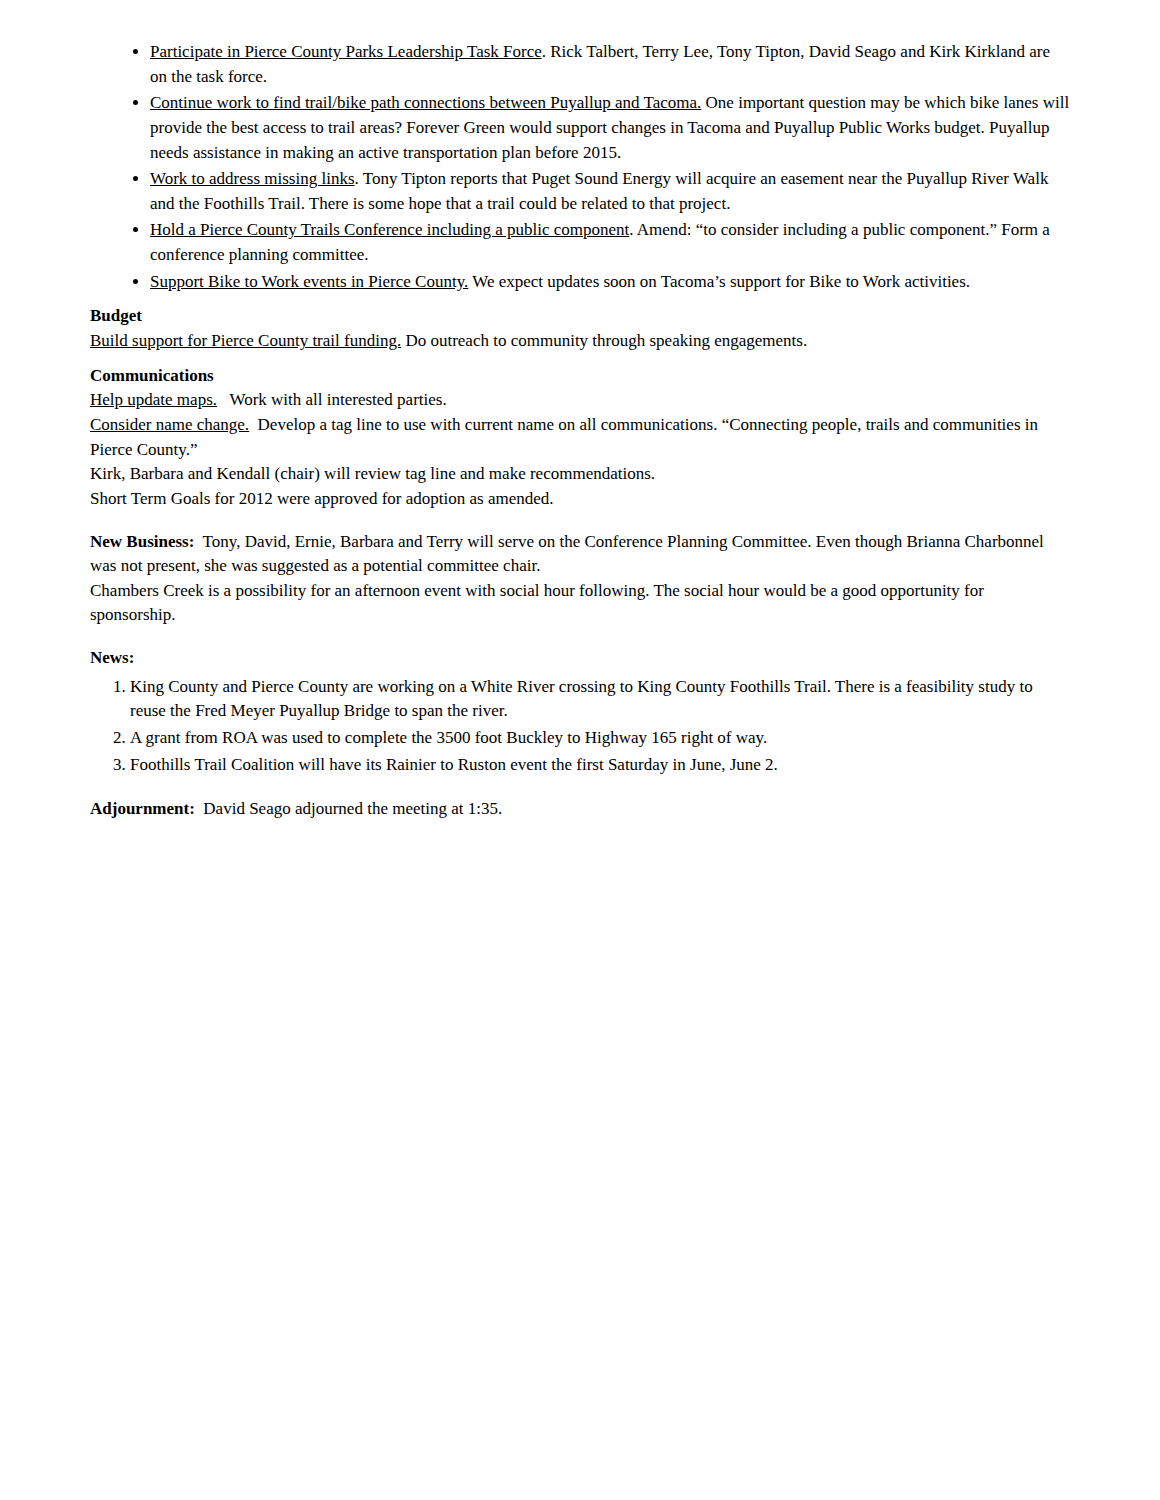Participate in Pierce County Parks Leadership Task Force. Rick Talbert, Terry Lee, Tony Tipton, David Seago and Kirk Kirkland are on the task force.
Continue work to find trail/bike path connections between Puyallup and Tacoma. One important question may be which bike lanes will provide the best access to trail areas? Forever Green would support changes in Tacoma and Puyallup Public Works budget. Puyallup needs assistance in making an active transportation plan before 2015.
Work to address missing links. Tony Tipton reports that Puget Sound Energy will acquire an easement near the Puyallup River Walk and the Foothills Trail. There is some hope that a trail could be related to that project.
Hold a Pierce County Trails Conference including a public component. Amend: “to consider including a public component.” Form a conference planning committee.
Support Bike to Work events in Pierce County. We expect updates soon on Tacoma’s support for Bike to Work activities.
Budget
Build support for Pierce County trail funding. Do outreach to community through speaking engagements.
Communications
Help update maps. Work with all interested parties.
Consider name change. Develop a tag line to use with current name on all communications. “Connecting people, trails and communities in Pierce County.”
Kirk, Barbara and Kendall (chair) will review tag line and make recommendations.
Short Term Goals for 2012 were approved for adoption as amended.
New Business: Tony, David, Ernie, Barbara and Terry will serve on the Conference Planning Committee. Even though Brianna Charbonnel was not present, she was suggested as a potential committee chair.
Chambers Creek is a possibility for an afternoon event with social hour following. The social hour would be a good opportunity for sponsorship.
News:
King County and Pierce County are working on a White River crossing to King County Foothills Trail. There is a feasibility study to reuse the Fred Meyer Puyallup Bridge to span the river.
A grant from ROA was used to complete the 3500 foot Buckley to Highway 165 right of way.
Foothills Trail Coalition will have its Rainier to Ruston event the first Saturday in June, June 2.
Adjournment: David Seago adjourned the meeting at 1:35.